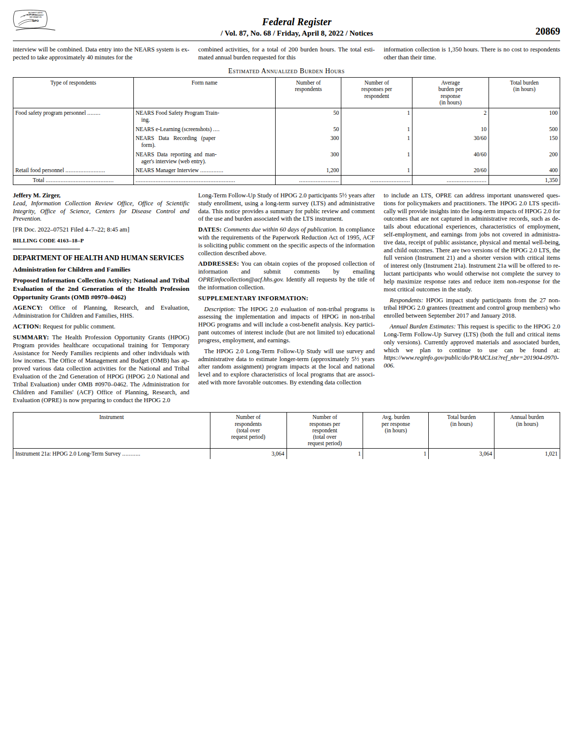AUTHENTICATED U.S. GOVERNMENT INFORMATION GPO
Federal Register
/ Vol. 87, No. 68 / Friday, April 8, 2022 / Notices
20869
interview will be combined. Data entry into the NEARS system is expected to take approximately 40 minutes for the
combined activities, for a total of 200 burden hours. The total estimated annual burden requested for this
information collection is 1,350 hours. There is no cost to respondents other than their time.
Estimated Annualized Burden Hours
| Type of respondents | Form name | Number of respondents | Number of responses per respondent | Average burden per response (in hours) | Total burden (in hours) |
| --- | --- | --- | --- | --- | --- |
| Food safety program personnel ........ | NEARS Food Safety Program Train- ing. | 50 | 1 | 2 | 100 |
| | NEARS e-Learning (screenshots) .... | 50 | 1 | 10 | 500 |
| | NEARS Data Recording (paper form). | 300 | 1 | 30/60 | 150 |
| | NEARS Data reporting and man- ager's interview (web entry). | 300 | 1 | 40/60 | 200 |
| Retail food personnel ........................ | NEARS Manager Interview .............. | 1,200 | 1 | 20/60 | 400 |
| Total ......................................... | ............................................................ | ........................ | ........................ | ........................ | 1,350 |
Jeffery M. Zirger,
Lead, Information Collection Review Office, Office of Scientific Integrity, Office of Science, Centers for Disease Control and Prevention.
[FR Doc. 2022–07521 Filed 4–7–22; 8:45 am]
BILLING CODE 4163–18–P
DEPARTMENT OF HEALTH AND HUMAN SERVICES
Administration for Children and Families
Proposed Information Collection Activity; National and Tribal Evaluation of the 2nd Generation of the Health Profession Opportunity Grants (OMB #0970–0462)
AGENCY: Office of Planning, Research, and Evaluation, Administration for Children and Families, HHS.
ACTION: Request for public comment.
SUMMARY: The Health Profession Opportunity Grants (HPOG) Program provides healthcare occupational training for Temporary Assistance for Needy Families recipients and other individuals with low incomes. The Office of Management and Budget (OMB) has approved various data collection activities for the National and Tribal Evaluation of the 2nd Generation of HPOG (HPOG 2.0 National and Tribal Evaluation) under OMB #0970–0462. The Administration for Children and Families' (ACF) Office of Planning, Research, and Evaluation (OPRE) is now preparing to conduct the HPOG 2.0
Long-Term Follow-Up Study of HPOG 2.0 participants 5½ years after study enrollment, using a long-term survey (LTS) and administrative data. This notice provides a summary for public review and comment of the use and burden associated with the LTS instrument.
DATES: Comments due within 60 days of publication. In compliance with the requirements of the Paperwork Reduction Act of 1995, ACF is soliciting public comment on the specific aspects of the information collection described above.
ADDRESSES: You can obtain copies of the proposed collection of information and submit comments by emailing OPREinfocollection@acf.hhs.gov. Identify all requests by the title of the information collection.
SUPPLEMENTARY INFORMATION:
Description: The HPOG 2.0 evaluation of non-tribal programs is assessing the implementation and impacts of HPOG in non-tribal HPOG programs and will include a cost-benefit analysis. Key participant outcomes of interest include (but are not limited to) educational progress, employment, and earnings.
The HPOG 2.0 Long-Term Follow-Up Study will use survey and administrative data to estimate longer-term (approximately 5½ years after random assignment) program impacts at the local and national level and to explore characteristics of local programs that are associated with more favorable outcomes. By extending data collection
to include an LTS, OPRE can address important unanswered questions for policymakers and practitioners. The HPOG 2.0 LTS specifically will provide insights into the long-term impacts of HPOG 2.0 for outcomes that are not captured in administrative records, such as details about educational experiences, characteristics of employment, self-employment, and earnings from jobs not covered in administrative data, receipt of public assistance, physical and mental well-being, and child outcomes. There are two versions of the HPOG 2.0 LTS, the full version (Instrument 21) and a shorter version with critical items of interest only (Instrument 21a). Instrument 21a will be offered to reluctant participants who would otherwise not complete the survey to help maximize response rates and reduce item non-response for the most critical outcomes in the study.
Respondents: HPOG impact study participants from the 27 non-tribal HPOG 2.0 grantees (treatment and control group members) who enrolled between September 2017 and January 2018.
Annual Burden Estimates: This request is specific to the HPOG 2.0 Long-Term Follow-Up Survey (LTS) (both the full and critical items only versions). Currently approved materials and associated burden, which we plan to continue to use can be found at: https://www.reginfo.gov/public/do/PRAICList?ref_nbr=201904-0970-006.
| Instrument | Number of respondents (total over request period) | Number of responses per respondent (total over request period) | Avg. burden per response (in hours) | Total burden (in hours) | Annual burden (in hours) |
| --- | --- | --- | --- | --- | --- |
| Instrument 21a: HPOG 2.0 Long-Term Survey ........... | 3,064 | 1 | 1 | 3,064 | 1,021 |